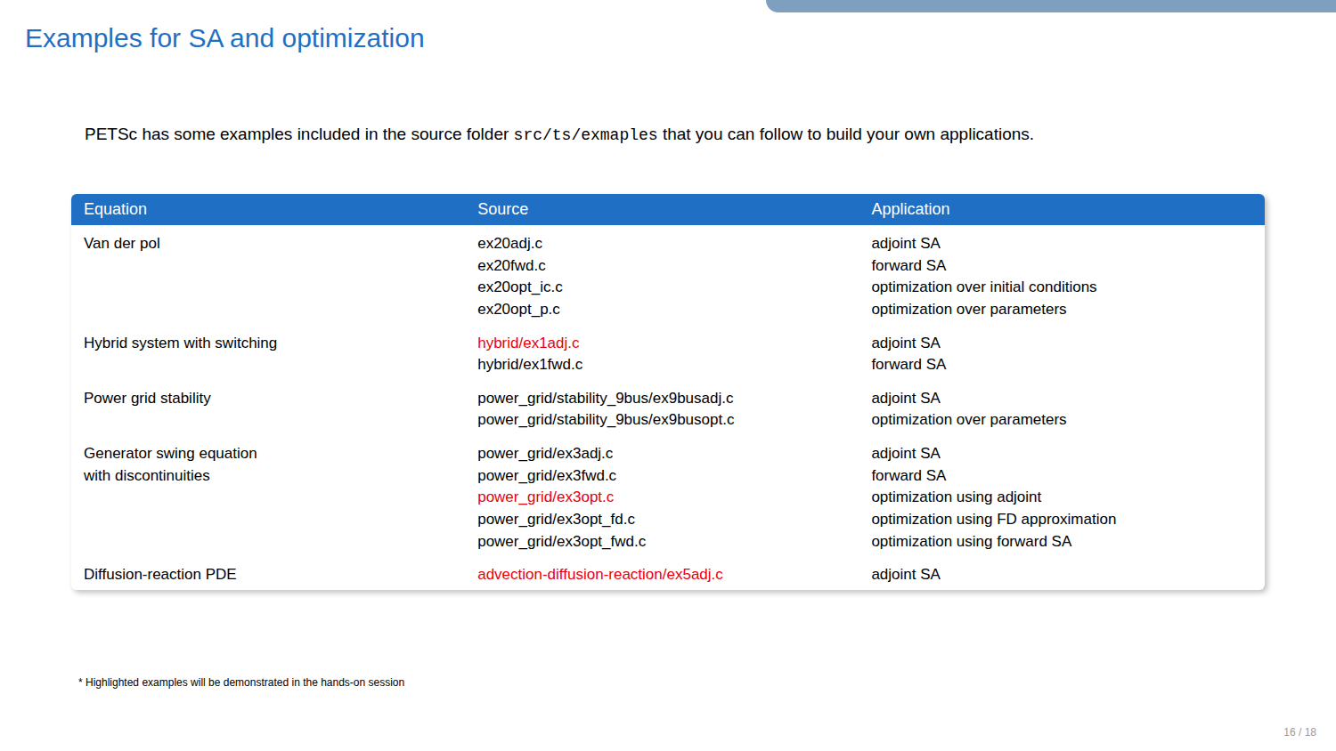Examples for SA and optimization
PETSc has some examples included in the source folder src/ts/exmaples that you can follow to build your own applications.
| Equation | Source | Application |
| --- | --- | --- |
| Van der pol | ex20adj.c ex20fwd.c ex20opt_ic.c ex20opt_p.c | adjoint SA forward SA optimization over initial conditions optimization over parameters |
| Hybrid system with switching | hybrid/ex1adj.c hybrid/ex1fwd.c | adjoint SA forward SA |
| Power grid stability | power_grid/stability_9bus/ex9busadj.c power_grid/stability_9bus/ex9busopt.c | adjoint SA optimization over parameters |
| Generator swing equation with discontinuities | power_grid/ex3adj.c power_grid/ex3fwd.c power_grid/ex3opt.c power_grid/ex3opt_fd.c power_grid/ex3opt_fwd.c | adjoint SA forward SA optimization using adjoint optimization using FD approximation optimization using forward SA |
| Diffusion-reaction PDE | advection-diffusion-reaction/ex5adj.c | adjoint SA |
* Highlighted examples will be demonstrated in the hands-on session
16 / 18